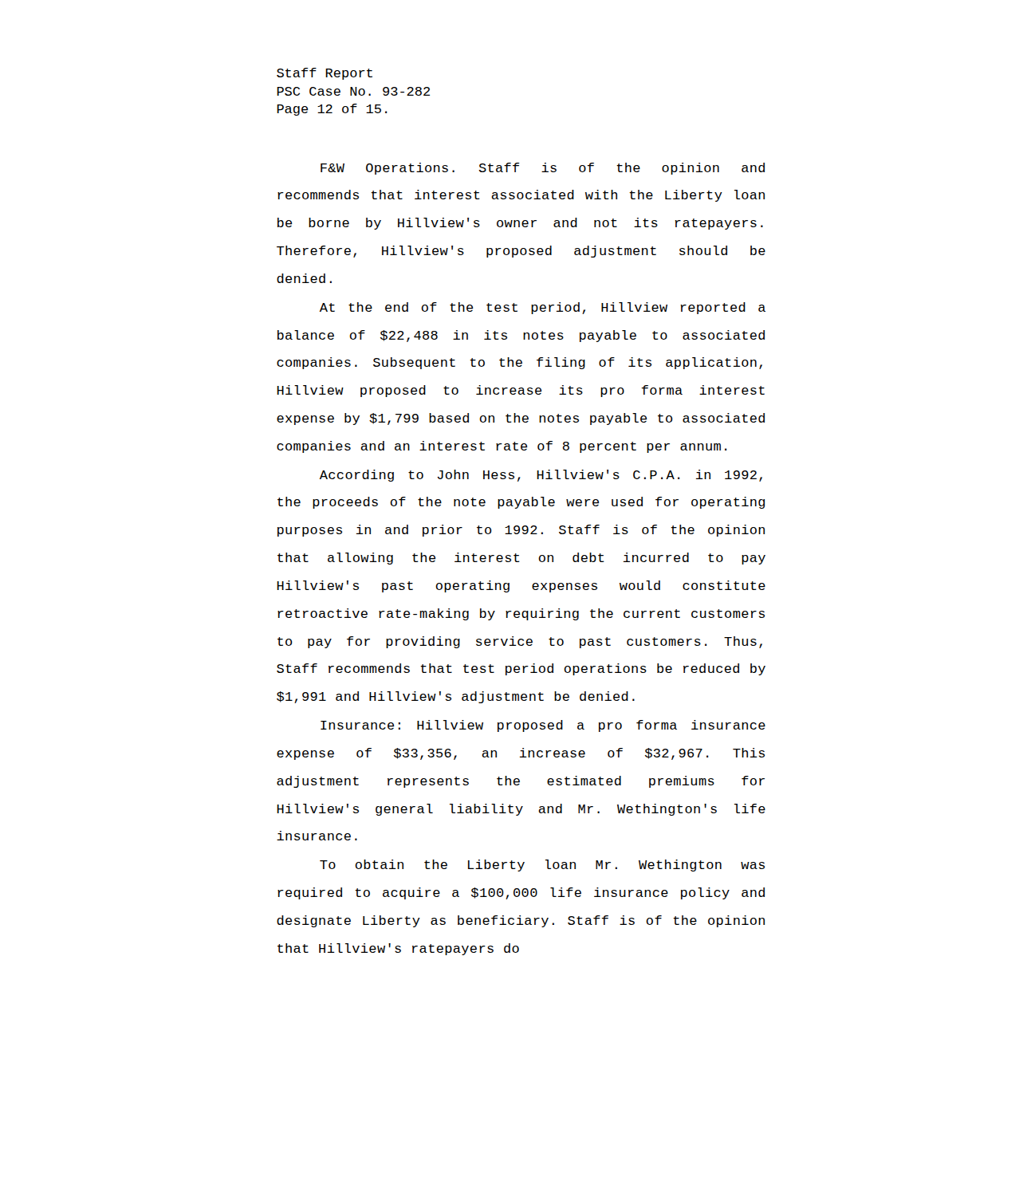Staff Report
PSC Case No. 93-282
Page 12 of 15.
F&W Operations. Staff is of the opinion and recommends that interest associated with the Liberty loan be borne by Hillview's owner and not its ratepayers. Therefore, Hillview's proposed adjustment should be denied.
At the end of the test period, Hillview reported a balance of $22,488 in its notes payable to associated companies. Subsequent to the filing of its application, Hillview proposed to increase its pro forma interest expense by $1,799 based on the notes payable to associated companies and an interest rate of 8 percent per annum.
According to John Hess, Hillview's C.P.A. in 1992, the proceeds of the note payable were used for operating purposes in and prior to 1992. Staff is of the opinion that allowing the interest on debt incurred to pay Hillview's past operating expenses would constitute retroactive rate-making by requiring the current customers to pay for providing service to past customers. Thus, Staff recommends that test period operations be reduced by $1,991 and Hillview's adjustment be denied.
Insurance: Hillview proposed a pro forma insurance expense of $33,356, an increase of $32,967. This adjustment represents the estimated premiums for Hillview's general liability and Mr. Wethington's life insurance.
To obtain the Liberty loan Mr. Wethington was required to acquire a $100,000 life insurance policy and designate Liberty as beneficiary. Staff is of the opinion that Hillview's ratepayers do